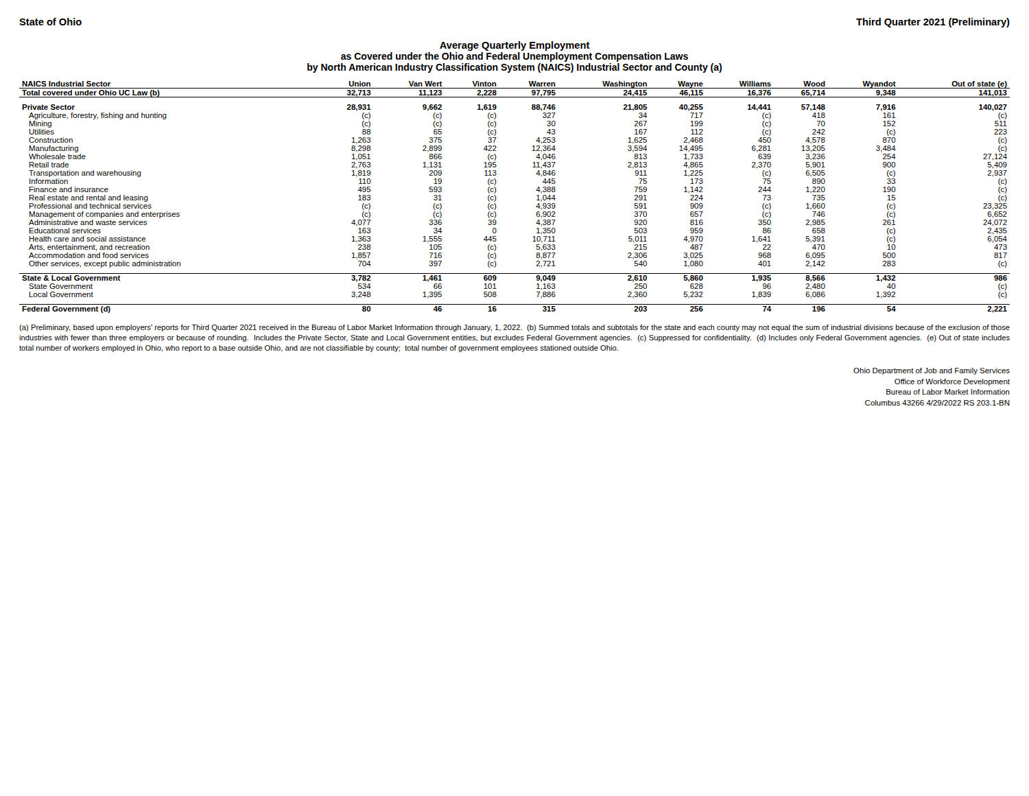State of Ohio
Third Quarter 2021 (Preliminary)
Average Quarterly Employment
as Covered under the Ohio and Federal Unemployment Compensation Laws
by North American Industry Classification System (NAICS) Industrial Sector and County (a)
| NAICS Industrial Sector | Union | Van Wert | Vinton | Warren | Washington | Wayne | Williams | Wood | Wyandot | Out of state (e) |
| --- | --- | --- | --- | --- | --- | --- | --- | --- | --- | --- |
| Total covered under Ohio UC Law (b) | 32,713 | 11,123 | 2,228 | 97,795 | 24,415 | 46,115 | 16,376 | 65,714 | 9,348 | 141,013 |
| Private Sector | 28,931 | 9,662 | 1,619 | 88,746 | 21,805 | 40,255 | 14,441 | 57,148 | 7,916 | 140,027 |
| Agriculture, forestry, fishing and hunting | (c) | (c) | (c) | 327 | 34 | 717 | (c) | 418 | 161 | (c) |
| Mining | (c) | (c) | (c) | 30 | 267 | 199 | (c) | 70 | 152 | 511 |
| Utilities | 88 | 65 | (c) | 43 | 167 | 112 | (c) | 242 | (c) | 223 |
| Construction | 1,263 | 375 | 37 | 4,253 | 1,625 | 2,468 | 450 | 4,578 | 870 | (c) |
| Manufacturing | 8,298 | 2,899 | 422 | 12,364 | 3,594 | 14,495 | 6,281 | 13,205 | 3,484 | (c) |
| Wholesale trade | 1,051 | 866 | (c) | 4,046 | 813 | 1,733 | 639 | 3,236 | 254 | 27,124 |
| Retail trade | 2,763 | 1,131 | 195 | 11,437 | 2,813 | 4,865 | 2,370 | 5,901 | 900 | 5,409 |
| Transportation and warehousing | 1,819 | 209 | 113 | 4,846 | 911 | 1,225 | (c) | 6,505 | (c) | 2,937 |
| Information | 110 | 19 | (c) | 445 | 75 | 173 | 75 | 890 | 33 | (c) |
| Finance and insurance | 495 | 593 | (c) | 4,388 | 759 | 1,142 | 244 | 1,220 | 190 | (c) |
| Real estate and rental and leasing | 183 | 31 | (c) | 1,044 | 291 | 224 | 73 | 735 | 15 | (c) |
| Professional and technical services | (c) | (c) | (c) | 4,939 | 591 | 909 | (c) | 1,660 | (c) | 23,325 |
| Management of companies and enterprises | (c) | (c) | (c) | 6,902 | 370 | 657 | (c) | 746 | (c) | 6,652 |
| Administrative and waste services | 4,077 | 336 | 39 | 4,387 | 920 | 816 | 350 | 2,985 | 261 | 24,072 |
| Educational services | 163 | 34 | 0 | 1,350 | 503 | 959 | 86 | 658 | (c) | 2,435 |
| Health care and social assistance | 1,363 | 1,555 | 445 | 10,711 | 5,011 | 4,970 | 1,641 | 5,391 | (c) | 6,054 |
| Arts, entertainment, and recreation | 238 | 105 | (c) | 5,633 | 215 | 487 | 22 | 470 | 10 | 473 |
| Accommodation and food services | 1,857 | 716 | (c) | 8,877 | 2,306 | 3,025 | 968 | 6,095 | 500 | 817 |
| Other services, except public administration | 704 | 397 | (c) | 2,721 | 540 | 1,080 | 401 | 2,142 | 283 | (c) |
| State & Local Government | 3,782 | 1,461 | 609 | 9,049 | 2,610 | 5,860 | 1,935 | 8,566 | 1,432 | 986 |
| State Government | 534 | 66 | 101 | 1,163 | 250 | 628 | 96 | 2,480 | 40 | (c) |
| Local Government | 3,248 | 1,395 | 508 | 7,886 | 2,360 | 5,232 | 1,839 | 6,086 | 1,392 | (c) |
| Federal Government (d) | 80 | 46 | 16 | 315 | 203 | 256 | 74 | 196 | 54 | 2,221 |
(a) Preliminary, based upon employers' reports for Third Quarter 2021 received in the Bureau of Labor Market Information through January, 1, 2022. (b) Summed totals and subtotals for the state and each county may not equal the sum of industrial divisions because of the exclusion of those industries with fewer than three employers or because of rounding. Includes the Private Sector, State and Local Government entities, but excludes Federal Government agencies. (c) Suppressed for confidentiality. (d) Includes only Federal Government agencies. (e) Out of state includes total number of workers employed in Ohio, who report to a base outside Ohio, and are not classifiable by county; total number of government employees stationed outside Ohio.
Ohio Department of Job and Family Services
Office of Workforce Development
Bureau of Labor Market Information
Columbus 43266 4/29/2022 RS 203.1-BN